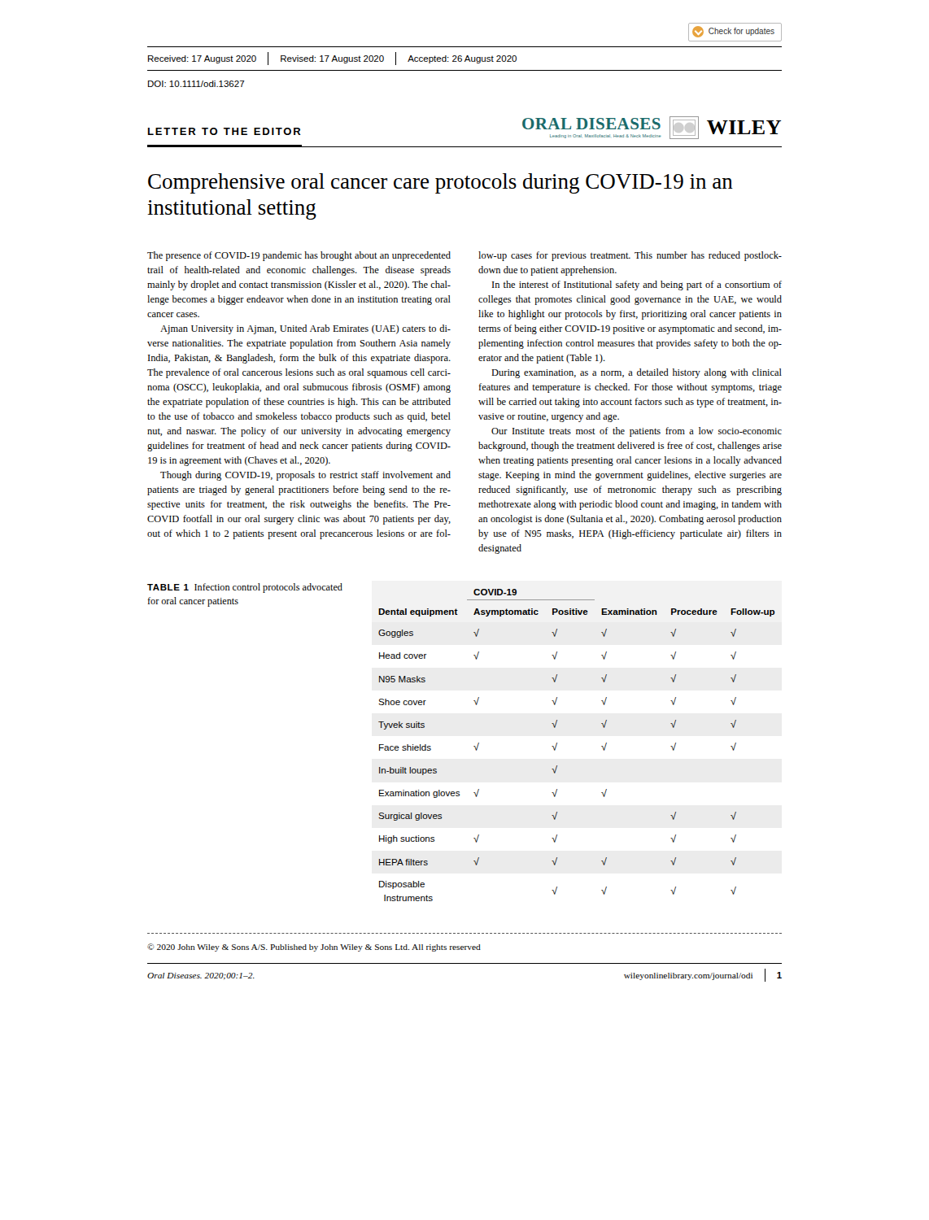Check for updates
Received: 17 August 2020 Revised: 17 August 2020 Accepted: 26 August 2020
DOI: 10.1111/odi.13627
Letter to the Editor
ORAL DISEASES
Leading in Oral, Maxillofacial, Head & Neck Medicine
WILEY
Comprehensive oral cancer care protocols during COVID-19 in an institutional setting
The presence of COVID-19 pandemic has brought about an unprecedented trail of health-related and economic challenges. The disease spreads mainly by droplet and contact transmission (Kissler et al., 2020). The challenge becomes a bigger endeavor when done in an institution treating oral cancer cases.
Ajman University in Ajman, United Arab Emirates (UAE) caters to diverse nationalities. The expatriate population from Southern Asia namely India, Pakistan, & Bangladesh, form the bulk of this expatriate diaspora. The prevalence of oral cancerous lesions such as oral squamous cell carcinoma (OSCC), leukoplakia, and oral submucous fibrosis (OSMF) among the expatriate population of these countries is high. This can be attributed to the use of tobacco and smokeless tobacco products such as quid, betel nut, and naswar. The policy of our university in advocating emergency guidelines for treatment of head and neck cancer patients during COVID-19 is in agreement with (Chaves et al., 2020).
Though during COVID-19, proposals to restrict staff involvement and patients are triaged by general practitioners before being send to the respective units for treatment, the risk outweighs the benefits. The Pre-COVID footfall in our oral surgery clinic was about 70 patients per day, out of which 1 to 2 patients present oral precancerous lesions or are follow-up cases for previous treatment. This number has reduced postlockdown due to patient apprehension.
In the interest of Institutional safety and being part of a consortium of colleges that promotes clinical good governance in the UAE, we would like to highlight our protocols by first, prioritizing oral cancer patients in terms of being either COVID-19 positive or asymptomatic and second, implementing infection control measures that provides safety to both the operator and the patient (Table 1).
During examination, as a norm, a detailed history along with clinical features and temperature is checked. For those without symptoms, triage will be carried out taking into account factors such as type of treatment, invasive or routine, urgency and age.
Our Institute treats most of the patients from a low socio-economic background, though the treatment delivered is free of cost, challenges arise when treating patients presenting oral cancer lesions in a locally advanced stage. Keeping in mind the government guidelines, elective surgeries are reduced significantly, use of metronomic therapy such as prescribing methotrexate along with periodic blood count and imaging, in tandem with an oncologist is done (Sultania et al., 2020). Combating aerosol production by use of N95 masks, HEPA (High-efficiency particulate air) filters in designated
TABLE 1 Infection control protocols advocated for oral cancer patients
| | COVID-19 | | | |
| --- | --- | --- | --- | --- |
| Dental equipment | Asymptomatic | Positive | Examination | Procedure | Follow-up |
| Goggles | √ | √ | √ | √ | √ |
| Head cover | √ | √ | √ | √ | √ |
| N95 Masks | | √ | √ | √ | √ |
| Shoe cover | √ | √ | √ | √ | √ |
| Tyvek suits | | √ | √ | √ | √ |
| Face shields | √ | √ | √ | √ | √ |
| In-built loupes | | √ | | | |
| Examination gloves | √ | √ | √ | | |
| Surgical gloves | | √ | | √ | √ |
| High suctions | √ | √ | | √ | √ |
| HEPA filters | √ | √ | √ | √ | √ |
| Disposable Instruments | | √ | √ | √ | √ |
© 2020 John Wiley & Sons A/S. Published by John Wiley & Sons Ltd. All rights reserved
Oral Diseases. 2020;00:1–2.
wileyonlinelibrary.com/journal/odi 1